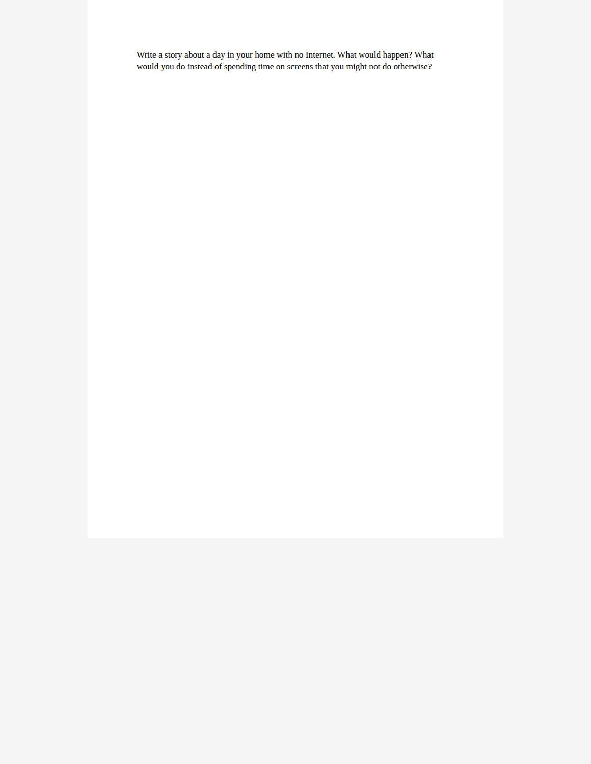Write a story about a day in your home with no Internet. What would happen? What would you do instead of spending time on screens that you might not do otherwise?